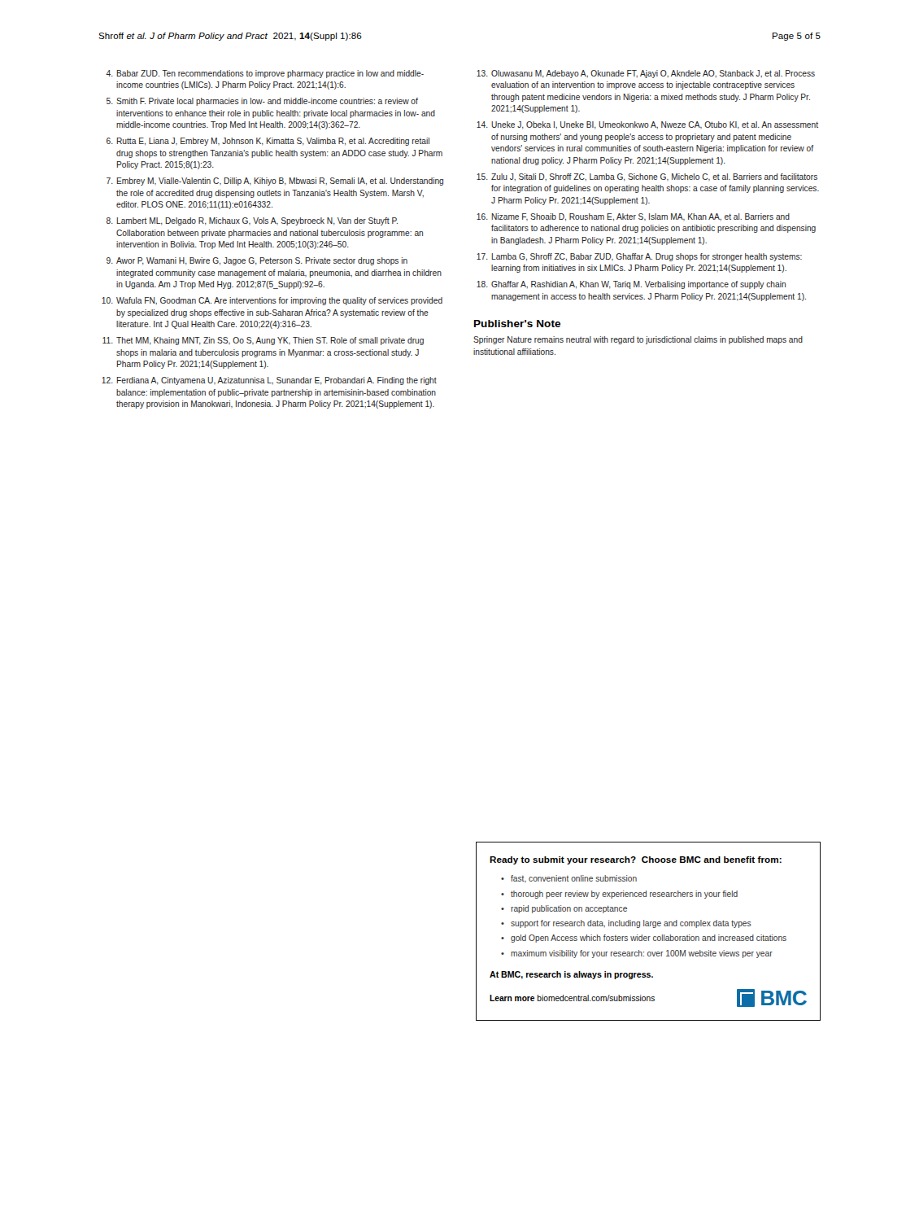Shroff et al. J of Pharm Policy and Pract 2021, 14(Suppl 1):86
Page 5 of 5
4 Babar ZUD. Ten recommendations to improve pharmacy practice in low and middle-income countries (LMICs). J Pharm Policy Pract. 2021;14(1):6.
5 Smith F. Private local pharmacies in low- and middle-income countries: a review of interventions to enhance their role in public health: private local pharmacies in low- and middle-income countries. Trop Med Int Health. 2009;14(3):362–72.
6 Rutta E, Liana J, Embrey M, Johnson K, Kimatta S, Valimba R, et al. Accrediting retail drug shops to strengthen Tanzania's public health system: an ADDO case study. J Pharm Policy Pract. 2015;8(1):23.
7 Embrey M, Vialle-Valentin C, Dillip A, Kihiyo B, Mbwasi R, Semali IA, et al. Understanding the role of accredited drug dispensing outlets in Tanzania's Health System. Marsh V, editor. PLOS ONE. 2016;11(11):e0164332.
8 Lambert ML, Delgado R, Michaux G, Vols A, Speybroeck N, Van der Stuyft P. Collaboration between private pharmacies and national tuberculosis programme: an intervention in Bolivia. Trop Med Int Health. 2005;10(3):246–50.
9 Awor P, Wamani H, Bwire G, Jagoe G, Peterson S. Private sector drug shops in integrated community case management of malaria, pneumonia, and diarrhea in children in Uganda. Am J Trop Med Hyg. 2012;87(5_Suppl):92–6.
10 Wafula FN, Goodman CA. Are interventions for improving the quality of services provided by specialized drug shops effective in sub-Saharan Africa? A systematic review of the literature. Int J Qual Health Care. 2010;22(4):316–23.
11 Thet MM, Khaing MNT, Zin SS, Oo S, Aung YK, Thien ST. Role of small private drug shops in malaria and tuberculosis programs in Myanmar: a cross-sectional study. J Pharm Policy Pr. 2021;14(Supplement 1).
12 Ferdiana A, Cintyamena U, Azizatunnisa L, Sunandar E, Probandari A. Finding the right balance: implementation of public–private partnership in artemisinin-based combination therapy provision in Manokwari, Indonesia. J Pharm Policy Pr. 2021;14(Supplement 1).
13 Oluwasanu M, Adebayo A, Okunade FT, Ajayi O, Akndele AO, Stanback J, et al. Process evaluation of an intervention to improve access to injectable contraceptive services through patent medicine vendors in Nigeria: a mixed methods study. J Pharm Policy Pr. 2021;14(Supplement 1).
14 Uneke J, Obeka I, Uneke BI, Umeokonkwo A, Nweze CA, Otubo KI, et al. An assessment of nursing mothers' and young people's access to proprietary and patent medicine vendors' services in rural communities of south-eastern Nigeria: implication for review of national drug policy. J Pharm Policy Pr. 2021;14(Supplement 1).
15 Zulu J, Sitali D, Shroff ZC, Lamba G, Sichone G, Michelo C, et al. Barriers and facilitators for integration of guidelines on operating health shops: a case of family planning services. J Pharm Policy Pr. 2021;14(Supplement 1).
16 Nizame F, Shoaib D, Rousham E, Akter S, Islam MA, Khan AA, et al. Barriers and facilitators to adherence to national drug policies on antibiotic prescribing and dispensing in Bangladesh. J Pharm Policy Pr. 2021;14(Supplement 1).
17 Lamba G, Shroff ZC, Babar ZUD, Ghaffar A. Drug shops for stronger health systems: learning from initiatives in six LMICs. J Pharm Policy Pr. 2021;14(Supplement 1).
18 Ghaffar A, Rashidian A, Khan W, Tariq M. Verbalising importance of supply chain management in access to health services. J Pharm Policy Pr. 2021;14(Supplement 1).
Publisher's Note
Springer Nature remains neutral with regard to jurisdictional claims in published maps and institutional affiliations.
Ready to submit your research? Choose BMC and benefit from:
fast, convenient online submission
thorough peer review by experienced researchers in your field
rapid publication on acceptance
support for research data, including large and complex data types
gold Open Access which fosters wider collaboration and increased citations
maximum visibility for your research: over 100M website views per year
At BMC, research is always in progress.
Learn more biomedcentral.com/submissions
BMC